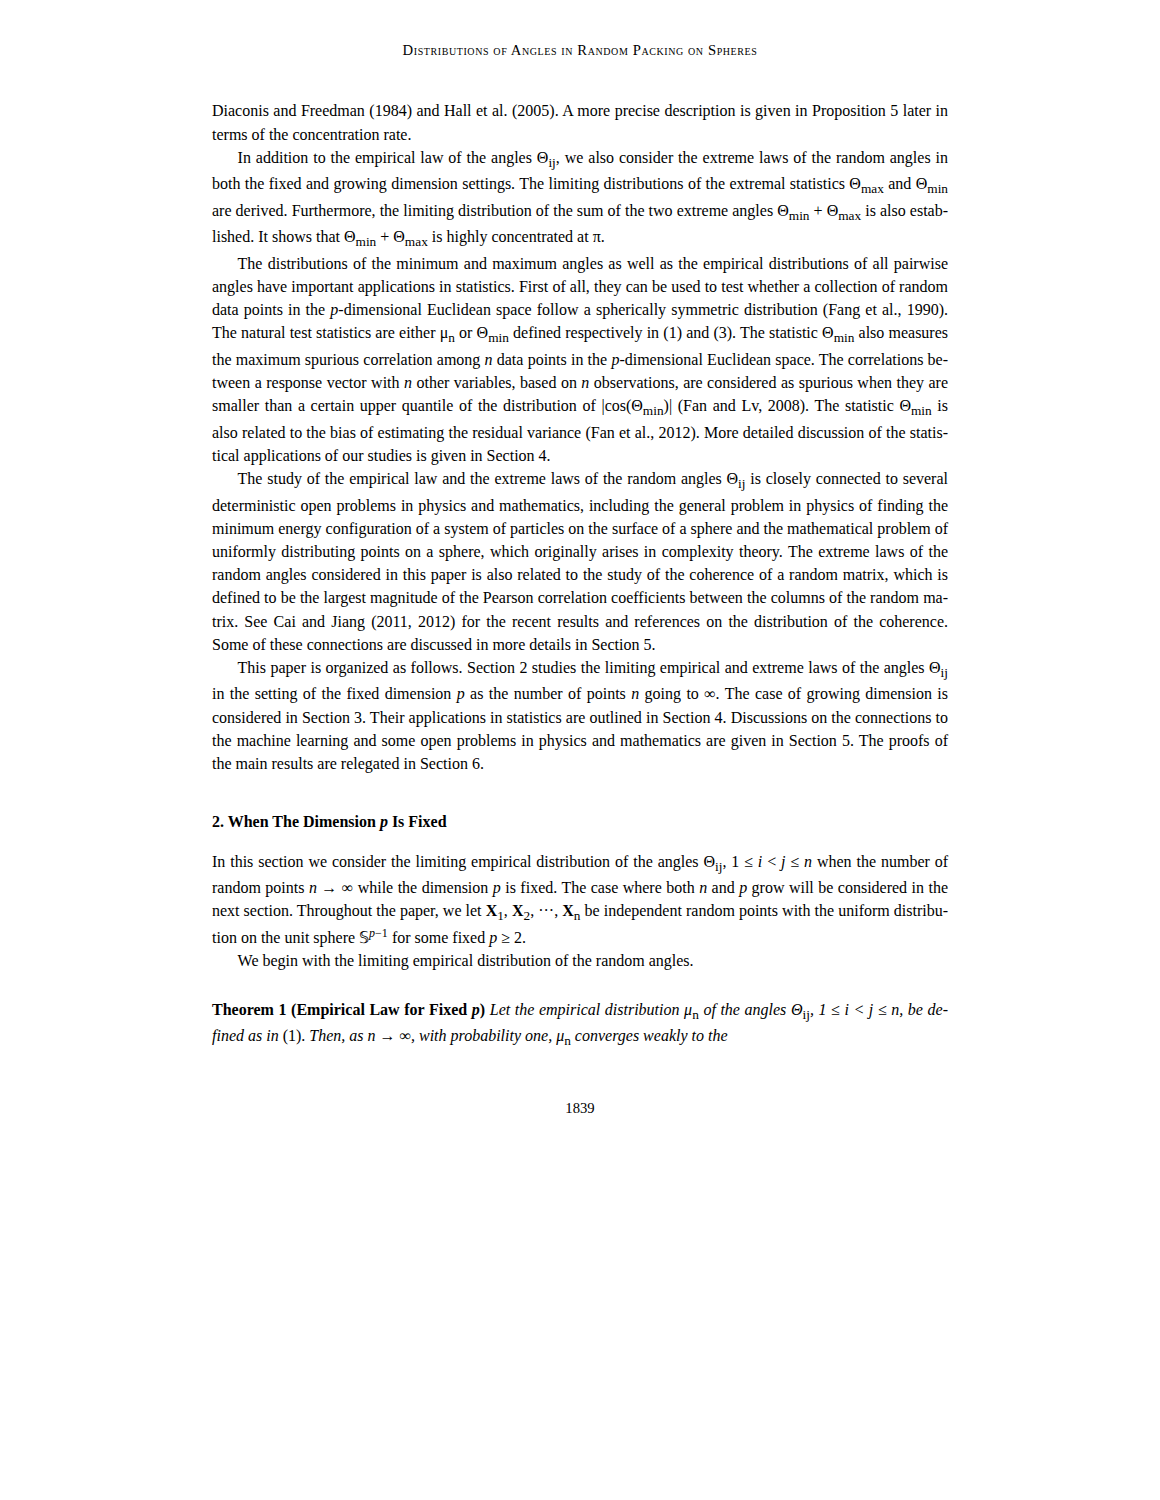Distributions of Angles in Random Packing on Spheres
Diaconis and Freedman (1984) and Hall et al. (2005). A more precise description is given in Proposition 5 later in terms of the concentration rate.
In addition to the empirical law of the angles Θij, we also consider the extreme laws of the random angles in both the fixed and growing dimension settings. The limiting distributions of the extremal statistics Θmax and Θmin are derived. Furthermore, the limiting distribution of the sum of the two extreme angles Θmin + Θmax is also established. It shows that Θmin + Θmax is highly concentrated at π.
The distributions of the minimum and maximum angles as well as the empirical distributions of all pairwise angles have important applications in statistics. First of all, they can be used to test whether a collection of random data points in the p-dimensional Euclidean space follow a spherically symmetric distribution (Fang et al., 1990). The natural test statistics are either μn or Θmin defined respectively in (1) and (3). The statistic Θmin also measures the maximum spurious correlation among n data points in the p-dimensional Euclidean space. The correlations between a response vector with n other variables, based on n observations, are considered as spurious when they are smaller than a certain upper quantile of the distribution of |cos(Θmin)| (Fan and Lv, 2008). The statistic Θmin is also related to the bias of estimating the residual variance (Fan et al., 2012). More detailed discussion of the statistical applications of our studies is given in Section 4.
The study of the empirical law and the extreme laws of the random angles Θij is closely connected to several deterministic open problems in physics and mathematics, including the general problem in physics of finding the minimum energy configuration of a system of particles on the surface of a sphere and the mathematical problem of uniformly distributing points on a sphere, which originally arises in complexity theory. The extreme laws of the random angles considered in this paper is also related to the study of the coherence of a random matrix, which is defined to be the largest magnitude of the Pearson correlation coefficients between the columns of the random matrix. See Cai and Jiang (2011, 2012) for the recent results and references on the distribution of the coherence. Some of these connections are discussed in more details in Section 5.
This paper is organized as follows. Section 2 studies the limiting empirical and extreme laws of the angles Θij in the setting of the fixed dimension p as the number of points n going to ∞. The case of growing dimension is considered in Section 3. Their applications in statistics are outlined in Section 4. Discussions on the connections to the machine learning and some open problems in physics and mathematics are given in Section 5. The proofs of the main results are relegated in Section 6.
2. When The Dimension p Is Fixed
In this section we consider the limiting empirical distribution of the angles Θij, 1 ≤ i < j ≤ n when the number of random points n → ∞ while the dimension p is fixed. The case where both n and p grow will be considered in the next section. Throughout the paper, we let X1, X2, ···, Xn be independent random points with the uniform distribution on the unit sphere 𝕊p−1 for some fixed p ≥ 2.
We begin with the limiting empirical distribution of the random angles.
Theorem 1 (Empirical Law for Fixed p) Let the empirical distribution μn of the angles Θij, 1 ≤ i < j ≤ n, be defined as in (1). Then, as n → ∞, with probability one, μn converges weakly to the
1839